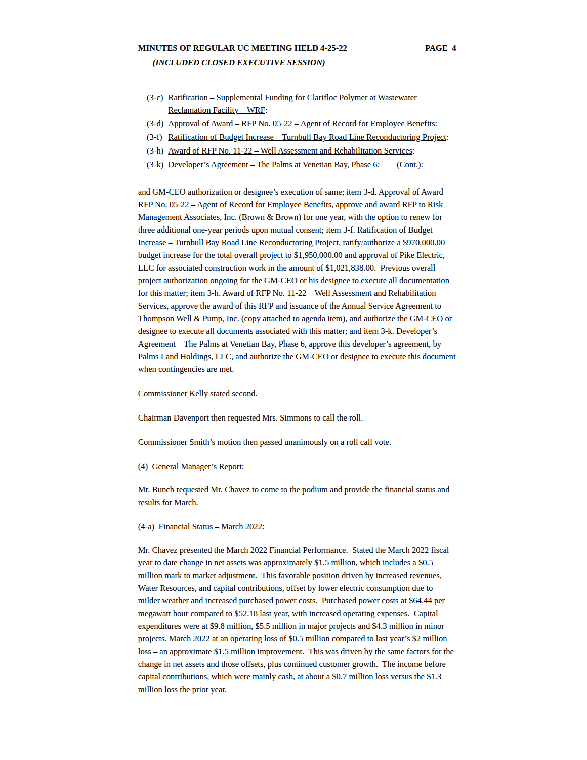Minutes of Regular UC Meeting Held 4-25-22
PAGE 4
(INCLUDED CLOSED EXECUTIVE SESSION)
(3-c)
Ratification – Supplemental Funding for Clarifloc Polymer at Wastewater Reclamation Facility – WRF:
(3-d)
Approval of Award – RFP No. 05-22 – Agent of Record for Employee Benefits:
(3-f)
Ratification of Budget Increase – Turnbull Bay Road Line Reconductoring Project:
(3-h)
Award of RFP No. 11-22 – Well Assessment and Rehabilitation Services:
(3-k)
Developer’s Agreement – The Palms at Venetian Bay, Phase 6:(Cont.):
and GM-CEO authorization or designee’s execution of same; item 3-d. Approval of Award – RFP No. 05-22 – Agent of Record for Employee Benefits, approve and award RFP to Risk Management Associates, Inc. (Brown & Brown) for one year, with the option to renew for three additional one-year periods upon mutual consent; item 3-f. Ratification of Budget Increase – Turnbull Bay Road Line Reconductoring Project, ratify/authorize a $970,000.00 budget increase for the total overall project to $1,950,000.00 and approval of Pike Electric, LLC for associated construction work in the amount of $1,021,838.00. Previous overall project authorization ongoing for the GM-CEO or his designee to execute all documentation for this matter; item 3-h. Award of RFP No. 11-22 – Well Assessment and Rehabilitation Services, approve the award of this RFP and issuance of the Annual Service Agreement to Thompson Well & Pump, Inc. (copy attached to agenda item), and authorize the GM-CEO or designee to execute all documents associated with this matter; and item 3-k. Developer’s Agreement – The Palms at Venetian Bay, Phase 6, approve this developer’s agreement, by Palms Land Holdings, LLC, and authorize the GM-CEO or designee to execute this document when contingencies are met.
Commissioner Kelly stated second.
Chairman Davenport then requested Mrs. Simmons to call the roll.
Commissioner Smith’s motion then passed unanimously on a roll call vote.
(4) General Manager’s Report:
Mr. Bunch requested Mr. Chavez to come to the podium and provide the financial status and results for March.
(4-a) Financial Status – March 2022:
Mr. Chavez presented the March 2022 Financial Performance. Stated the March 2022 fiscal year to date change in net assets was approximately $1.5 million, which includes a $0.5 million mark to market adjustment. This favorable position driven by increased revenues, Water Resources, and capital contributions, offset by lower electric consumption due to milder weather and increased purchased power costs. Purchased power costs at $64.44 per megawatt hour compared to $52.18 last year, with increased operating expenses. Capital expenditures were at $9.8 million, $5.5 million in major projects and $4.3 million in minor projects. March 2022 at an operating loss of $0.5 million compared to last year’s $2 million loss – an approximate $1.5 million improvement. This was driven by the same factors for the change in net assets and those offsets, plus continued customer growth. The income before capital contributions, which were mainly cash, at about a $0.7 million loss versus the $1.3 million loss the prior year.